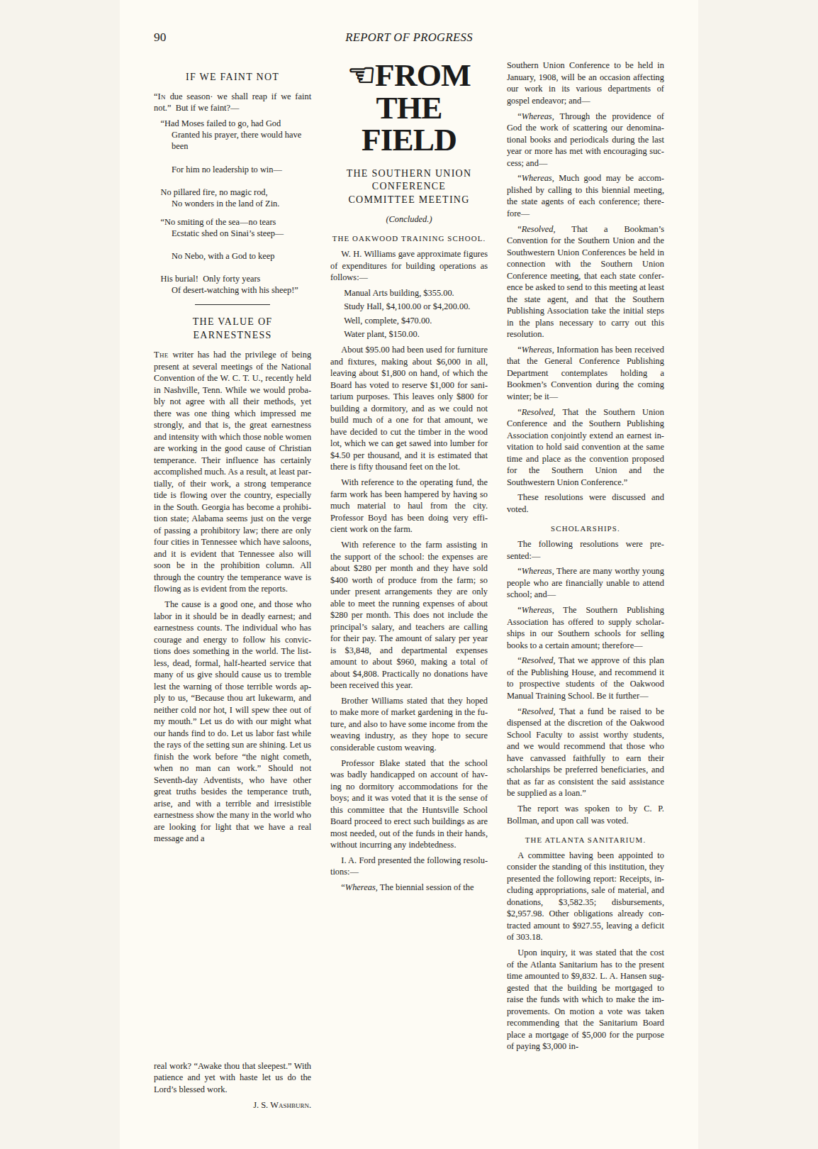90
REPORT OF PROGRESS
IF WE FAINT NOT
“In due season· we shall reap if we faint not.” But if we faint?—
“Had Moses failed to go, had God
Granted his prayer, there would have been
For him no leadership to win—
No pillared fire, no magic rod,
No wonders in the land of Zin.
“No smiting of the sea—no tears
Ecstatic shed on Sinai’s steep—
No Nebo, with a God to keep
His burial! Only forty years
Of desert-watching with his sheep!”
THE VALUE OF EARNESTNESS
The writer has had the privilege of being present at several meetings of the National Convention of the W. C. T. U., recently held in Nashville, Tenn. While we would probably not agree with all their methods, yet there was one thing which impressed me strongly, and that is, the great earnestness and intensity with which those noble women are working in the good cause of Christian temperance. Their influence has certainly accomplished much. As a result, at least partially, of their work, a strong temperance tide is flowing over the country, especially in the South. Georgia has become a prohibition state; Alabama seems just on the verge of passing a prohibitory law; there are only four cities in Tennessee which have saloons, and it is evident that Tennessee also will soon be in the prohibition column. All through the country the temperance wave is flowing as is evident from the reports.
The cause is a good one, and those who labor in it should be in deadly earnest; and earnestness counts. The individual who has courage and energy to follow his convictions does something in the world. The listless, dead, formal, half-hearted service that many of us give should cause us to tremble lest the warning of those terrible words apply to us, “Because thou art lukewarm, and neither cold nor hot, I will spew thee out of my mouth.” Let us do with our might what our hands find to do. Let us labor fast while the rays of the setting sun are shining. Let us finish the work before “the night cometh, when no man can work.” Should not Seventh-day Adventists, who have other great truths besides the temperance truth, arise, and with a terrible and irresistible earnestness show the many in the world who are looking for light that we have a real message and a
☜FROM THE FIELD
THE SOUTHERN UNION CONFERENCE
COMMITTEE MEETING
(Concluded.)
THE OAKWOOD TRAINING SCHOOL.
W. H. Williams gave approximate figures of expenditures for building operations as follows:—
Manual Arts building, $355.00.
Study Hall, $4,100.00 or $4,200.00.
Well, complete, $470.00.
Water plant, $150.00.
About $95.00 had been used for furniture and fixtures, making about $6,000 in all, leaving about $1,800 on hand, of which the Board has voted to reserve $1,000 for sanitarium purposes. This leaves only $800 for building a dormitory, and as we could not build much of a one for that amount, we have decided to cut the timber in the wood lot, which we can get sawed into lumber for $4.50 per thousand, and it is estimated that there is fifty thousand feet on the lot.
With reference to the operating fund, the farm work has been hampered by having so much material to haul from the city. Professor Boyd has been doing very efficient work on the farm.
With reference to the farm assisting in the support of the school: the expenses are about $280 per month and they have sold $400 worth of produce from the farm; so under present arrangements they are only able to meet the running expenses of about $280 per month. This does not include the principal’s salary, and teachers are calling for their pay. The amount of salary per year is $3,848, and departmental expenses amount to about $960, making a total of about $4,808. Practically no donations have been received this year.
Brother Williams stated that they hoped to make more of market gardening in the future, and also to have some income from the weaving industry, as they hope to secure considerable custom weaving.
Professor Blake stated that the school was badly handicapped on account of having no dormitory accommodations for the boys; and it was voted that it is the sense of this committee that the Huntsville School Board proceed to erect such buildings as are most needed, out of the funds in their hands, without incurring any indebtedness.
I. A. Ford presented the following resolutions:—
“Whereas, The biennial session of the
Southern Union Conference to be held in January, 1908, will be an occasion affecting our work in its various departments of gospel endeavor; and—
“Whereas, Through the providence of God the work of scattering our denominational books and periodicals during the last year or more has met with encouraging success; and—
“Whereas, Much good may be accomplished by calling to this biennial meeting, the state agents of each conference; therefore—
“Resolved, That a Bookman’s Convention for the Southern Union and the Southwestern Union Conferences be held in connection with the Southern Union Conference meeting, that each state conference be asked to send to this meeting at least the state agent, and that the Southern Publishing Association take the initial steps in the plans necessary to carry out this resolution.
“Whereas, Information has been received that the General Conference Publishing Department contemplates holding a Bookmen’s Convention during the coming winter; be it—
“Resolved, That the Southern Union Conference and the Southern Publishing Association conjointly extend an earnest invitation to hold said convention at the same time and place as the convention proposed for the Southern Union and the Southwestern Union Conference.”
These resolutions were discussed and voted.
SCHOLARSHIPS.
The following resolutions were presented:—
“Whereas, There are many worthy young people who are financially unable to attend school; and—
“Whereas, The Southern Publishing Association has offered to supply scholarships in our Southern schools for selling books to a certain amount; therefore—
“Resolved, That we approve of this plan of the Publishing House, and recommend it to prospective students of the Oakwood Manual Training School. Be it further—
“Resolved, That a fund be raised to be dispensed at the discretion of the Oakwood School Faculty to assist worthy students, and we would recommend that those who have canvassed faithfully to earn their scholarships be preferred beneficiaries, and that as far as consistent the said assistance be supplied as a loan.”
The report was spoken to by C. P. Bollman, and upon call was voted.
THE ATLANTA SANITARIUM.
A committee having been appointed to consider the standing of this institution, they presented the following report: Receipts, including appropriations, sale of material, and donations, $3,582.35; disbursements, $2,957.98. Other obligations already contracted amount to $927.55, leaving a deficit of 303.18.
Upon inquiry, it was stated that the cost of the Atlanta Sanitarium has to the present time amounted to $9,832. L. A. Hansen suggested that the building be mortgaged to raise the funds with which to make the improvements. On motion a vote was taken recommending that the Sanitarium Board place a mortgage of $5,000 for the purpose of paying $3,000 in-
real work? “Awake thou that sleepest.” With patience and yet with haste let us do the Lord’s blessed work.
J. S. Washburn.